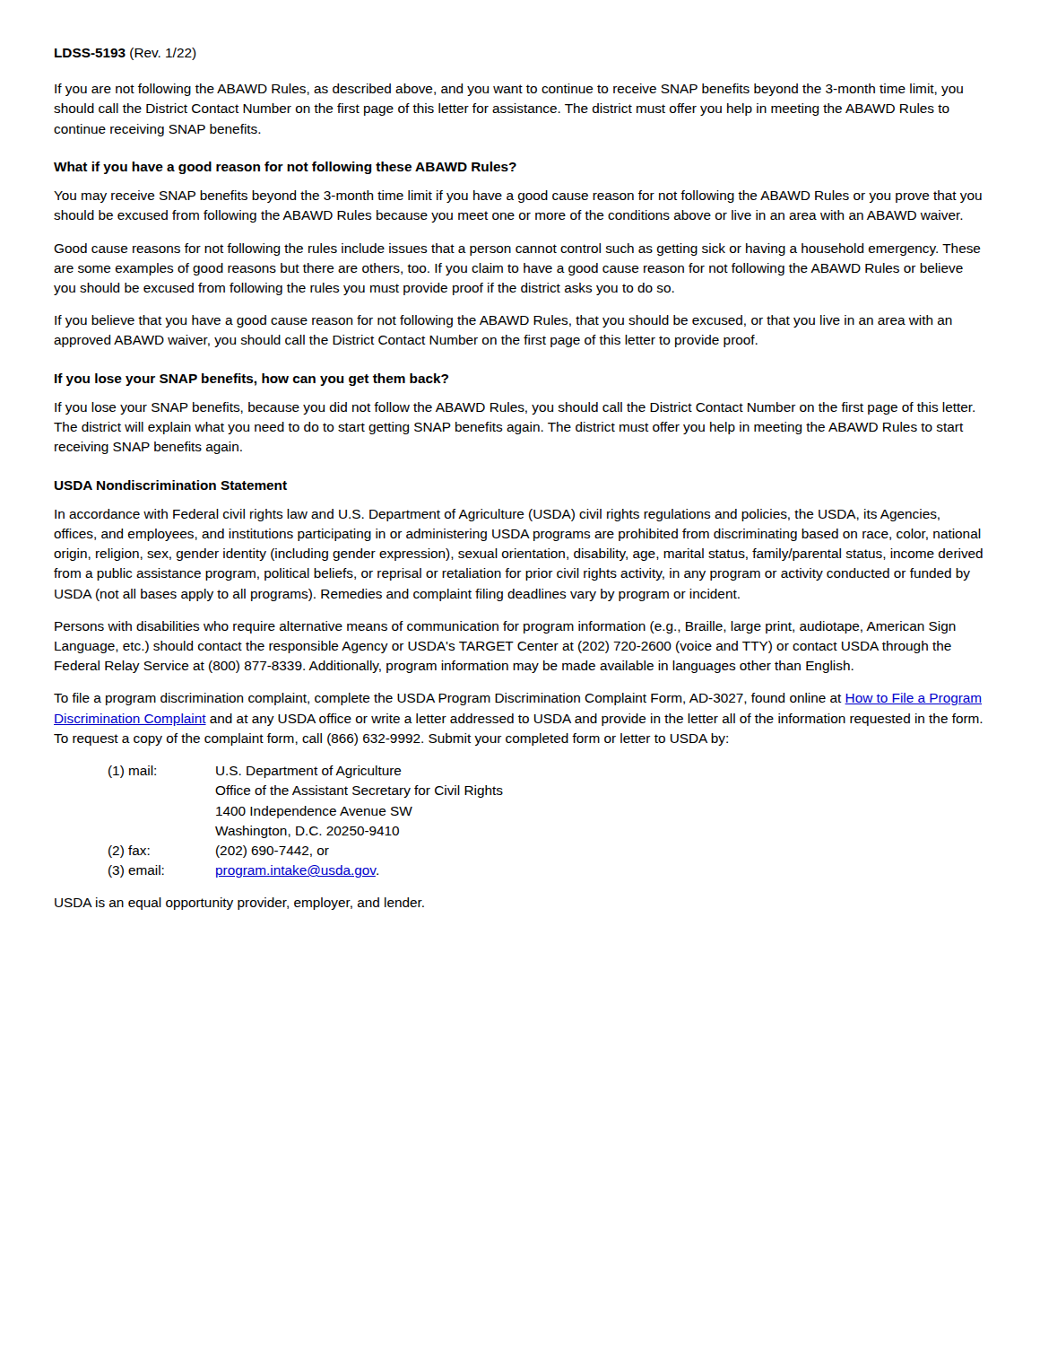LDSS-5193 (Rev. 1/22)
If you are not following the ABAWD Rules, as described above, and you want to continue to receive SNAP benefits beyond the 3-month time limit, you should call the District Contact Number on the first page of this letter for assistance. The district must offer you help in meeting the ABAWD Rules to continue receiving SNAP benefits.
What if you have a good reason for not following these ABAWD Rules?
You may receive SNAP benefits beyond the 3-month time limit if you have a good cause reason for not following the ABAWD Rules or you prove that you should be excused from following the ABAWD Rules because you meet one or more of the conditions above or live in an area with an ABAWD waiver.
Good cause reasons for not following the rules include issues that a person cannot control such as getting sick or having a household emergency. These are some examples of good reasons but there are others, too. If you claim to have a good cause reason for not following the ABAWD Rules or believe you should be excused from following the rules you must provide proof if the district asks you to do so.
If you believe that you have a good cause reason for not following the ABAWD Rules, that you should be excused, or that you live in an area with an approved ABAWD waiver, you should call the District Contact Number on the first page of this letter to provide proof.
If you lose your SNAP benefits, how can you get them back?
If you lose your SNAP benefits, because you did not follow the ABAWD Rules, you should call the District Contact Number on the first page of this letter. The district will explain what you need to do to start getting SNAP benefits again. The district must offer you help in meeting the ABAWD Rules to start receiving SNAP benefits again.
USDA Nondiscrimination Statement
In accordance with Federal civil rights law and U.S. Department of Agriculture (USDA) civil rights regulations and policies, the USDA, its Agencies, offices, and employees, and institutions participating in or administering USDA programs are prohibited from discriminating based on race, color, national origin, religion, sex, gender identity (including gender expression), sexual orientation, disability, age, marital status, family/parental status, income derived from a public assistance program, political beliefs, or reprisal or retaliation for prior civil rights activity, in any program or activity conducted or funded by USDA (not all bases apply to all programs). Remedies and complaint filing deadlines vary by program or incident.
Persons with disabilities who require alternative means of communication for program information (e.g., Braille, large print, audiotape, American Sign Language, etc.) should contact the responsible Agency or USDA's TARGET Center at (202) 720-2600 (voice and TTY) or contact USDA through the Federal Relay Service at (800) 877-8339. Additionally, program information may be made available in languages other than English.
To file a program discrimination complaint, complete the USDA Program Discrimination Complaint Form, AD-3027, found online at How to File a Program Discrimination Complaint and at any USDA office or write a letter addressed to USDA and provide in the letter all of the information requested in the form. To request a copy of the complaint form, call (866) 632-9992. Submit your completed form or letter to USDA by:
| (1) mail: | U.S. Department of Agriculture |
| | Office of the Assistant Secretary for Civil Rights |
| | 1400 Independence Avenue SW |
| | Washington, D.C. 20250-9410 |
| (2) fax: | (202) 690-7442, or |
| (3) email: | program.intake@usda.gov . |
USDA is an equal opportunity provider, employer, and lender.